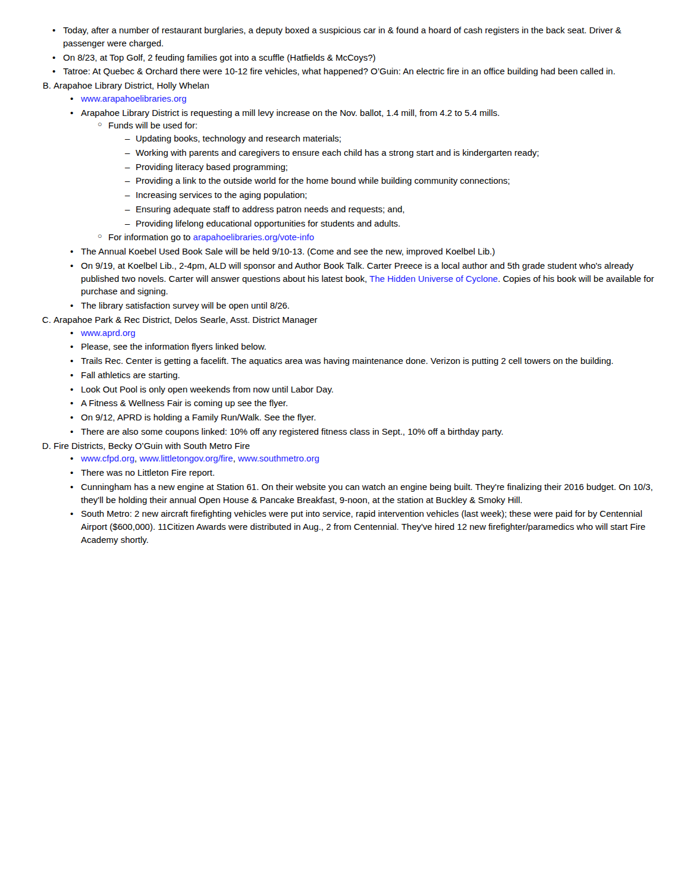Today, after a number of restaurant burglaries, a deputy boxed a suspicious car in & found a hoard of cash registers in the back seat. Driver & passenger were charged.
On 8/23, at Top Golf, 2 feuding families got into a scuffle (Hatfields & McCoys?)
Tatroe: At Quebec & Orchard there were 10-12 fire vehicles, what happened? O’Guin: An electric fire in an office building had been called in.
Arapahoe Library District, Holly Whelan
www.arapahoelibraries.org
Arapahoe Library District is requesting a mill levy increase on the Nov. ballot, 1.4 mill, from 4.2 to 5.4 mills.
Funds will be used for:
Updating books, technology and research materials;
Working with parents and caregivers to ensure each child has a strong start and is kindergarten ready;
Providing literacy based programming;
Providing a link to the outside world for the home bound while building community connections;
Increasing services to the aging population;
Ensuring adequate staff to address patron needs and requests; and,
Providing lifelong educational opportunities for students and adults.
For information go to arapahoelibraries.org/vote-info
The Annual Koebel Used Book Sale will be held 9/10-13. (Come and see the new, improved Koelbel Lib.)
On 9/19, at Koelbel Lib., 2-4pm, ALD will sponsor and Author Book Talk. Carter Preece is a local author and 5th grade student who's already published two novels. Carter will answer questions about his latest book, The Hidden Universe of Cyclone. Copies of his book will be available for purchase and signing.
The library satisfaction survey will be open until 8/26.
Arapahoe Park & Rec District, Delos Searle, Asst. District Manager
www.aprd.org
Please, see the information flyers linked below.
Trails Rec. Center is getting a facelift. The aquatics area was having maintenance done. Verizon is putting 2 cell towers on the building.
Fall athletics are starting.
Look Out Pool is only open weekends from now until Labor Day.
A Fitness & Wellness Fair is coming up see the flyer.
On 9/12, APRD is holding a Family Run/Walk. See the flyer.
There are also some coupons linked: 10% off any registered fitness class in Sept., 10% off a birthday party.
Fire Districts, Becky O’Guin with South Metro Fire
www.cfpd.org, www.littletongov.org/fire, www.southmetro.org
There was no Littleton Fire report.
Cunningham has a new engine at Station 61. On their website you can watch an engine being built. They're finalizing their 2016 budget. On 10/3, they'll be holding their annual Open House & Pancake Breakfast, 9-noon, at the station at Buckley & Smoky Hill.
South Metro: 2 new aircraft firefighting vehicles were put into service, rapid intervention vehicles (last week); these were paid for by Centennial Airport ($600,000). 11Citizen Awards were distributed in Aug., 2 from Centennial. They've hired 12 new firefighter/paramedics who will start Fire Academy shortly.